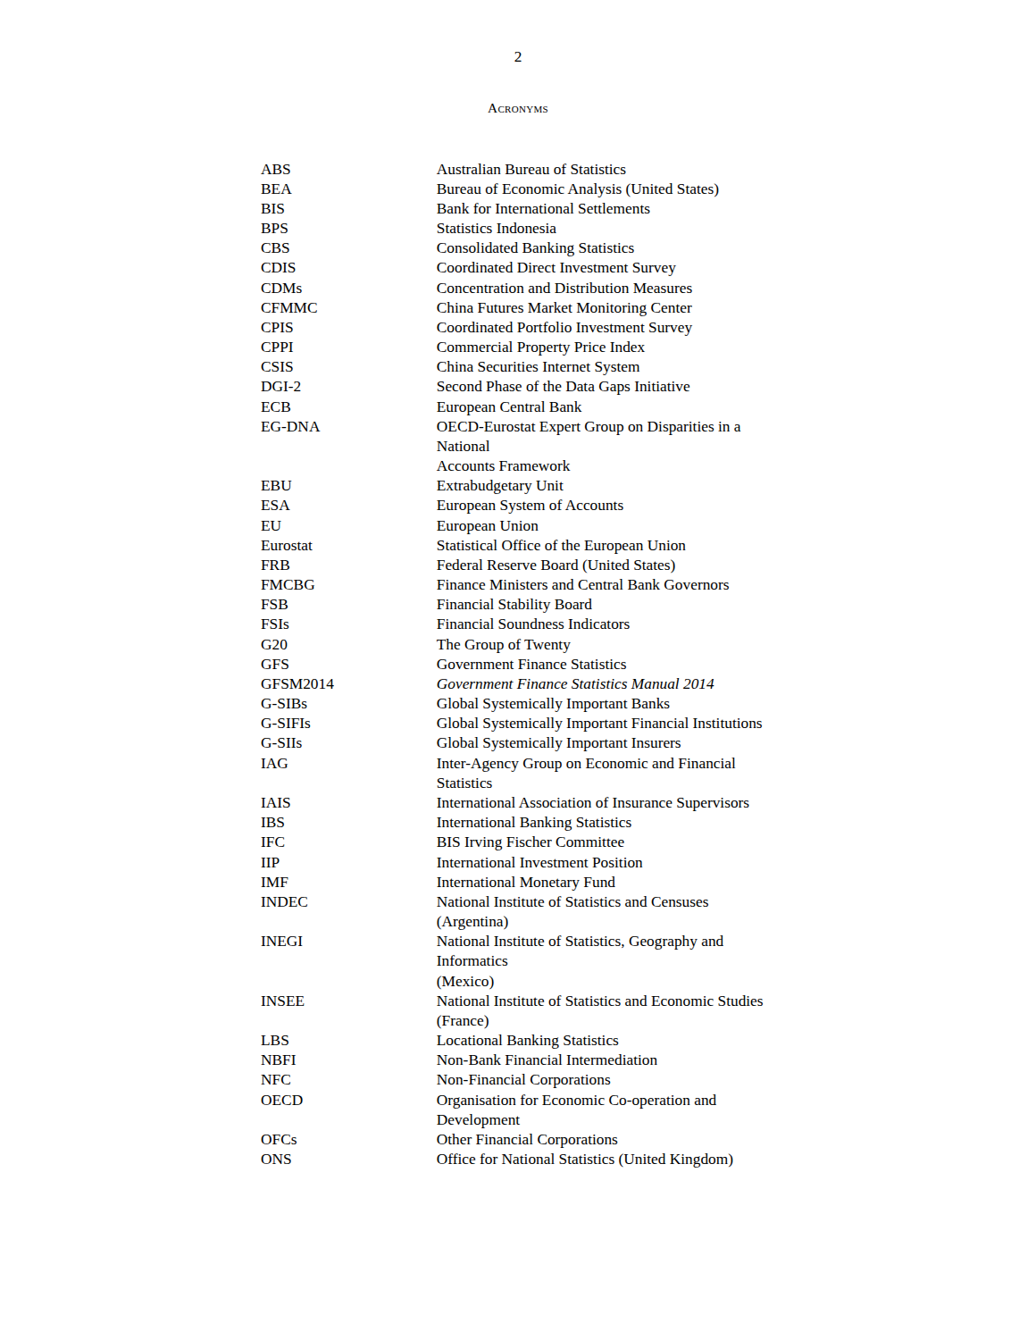2
Acronyms
| ABS | Australian Bureau of Statistics |
| BEA | Bureau of Economic Analysis (United States) |
| BIS | Bank for International Settlements |
| BPS | Statistics Indonesia |
| CBS | Consolidated Banking Statistics |
| CDIS | Coordinated Direct Investment Survey |
| CDMs | Concentration and Distribution Measures |
| CFMMC | China Futures Market Monitoring Center |
| CPIS | Coordinated Portfolio Investment Survey |
| CPPI | Commercial Property Price Index |
| CSIS | China Securities Internet System |
| DGI-2 | Second Phase of the Data Gaps Initiative |
| ECB | European Central Bank |
| EG-DNA | OECD-Eurostat Expert Group on Disparities in a National Accounts Framework |
| EBU | Extrabudgetary Unit |
| ESA | European System of Accounts |
| EU | European Union |
| Eurostat | Statistical Office of the European Union |
| FRB | Federal Reserve Board (United States) |
| FMCBG | Finance Ministers and Central Bank Governors |
| FSB | Financial Stability Board |
| FSIs | Financial Soundness Indicators |
| G20 | The Group of Twenty |
| GFS | Government Finance Statistics |
| GFSM2014 | Government Finance Statistics Manual 2014 |
| G-SIBs | Global Systemically Important Banks |
| G-SIFIs | Global Systemically Important Financial Institutions |
| G-SIIs | Global Systemically Important Insurers |
| IAG | Inter-Agency Group on Economic and Financial Statistics |
| IAIS | International Association of Insurance Supervisors |
| IBS | International Banking Statistics |
| IFC | BIS Irving Fischer Committee |
| IIP | International Investment Position |
| IMF | International Monetary Fund |
| INDEC | National Institute of Statistics and Censuses (Argentina) |
| INEGI | National Institute of Statistics, Geography and Informatics (Mexico) |
| INSEE | National Institute of Statistics and Economic Studies (France) |
| LBS | Locational Banking Statistics |
| NBFI | Non-Bank Financial Intermediation |
| NFC | Non-Financial Corporations |
| OECD | Organisation for Economic Co-operation and Development |
| OFCs | Other Financial Corporations |
| ONS | Office for National Statistics (United Kingdom) |